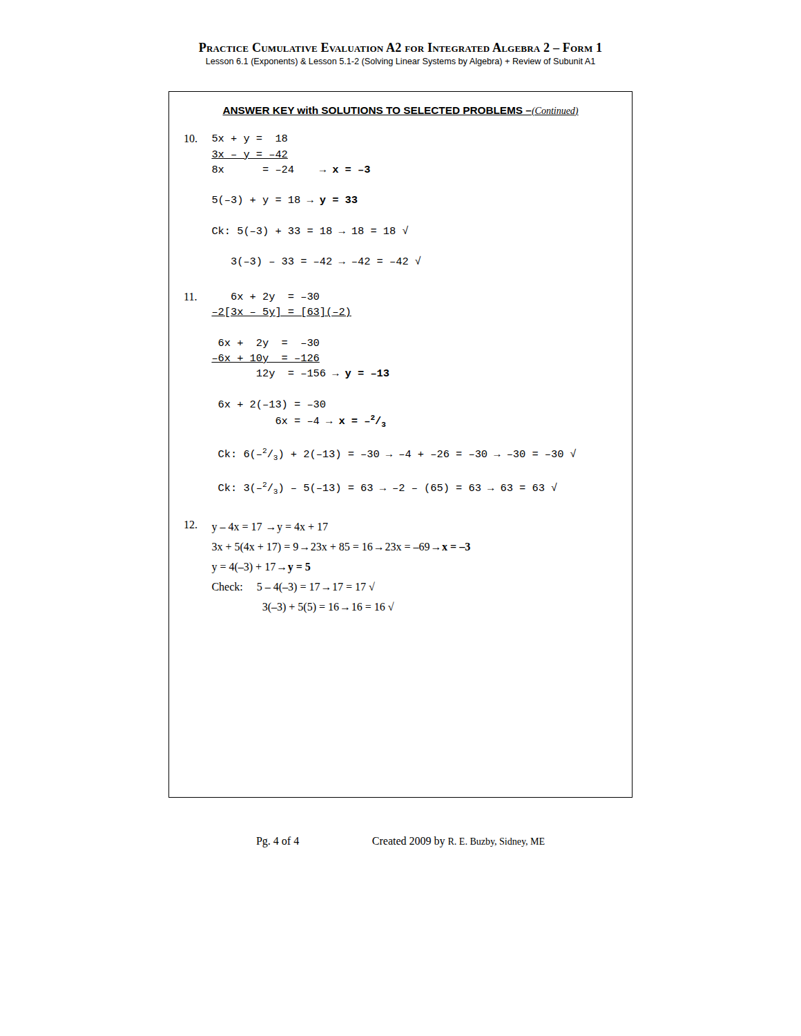Practice Cumulative Evaluation A2 for Integrated Algebra 2 – Form 1
Lesson 6.1 (Exponents) & Lesson 5.1-2 (Solving Linear Systems by Algebra) + Review of Subunit A1
ANSWER KEY with SOLUTIONS TO SELECTED PROBLEMS –(Continued)
10.
5x + y = 18 3x – y = –42 8x = –24 → x = –3 5(–3) + y = 18 → y = 33 Ck: 5(–3) + 33 = 18 → 18 = 18 √ 3(–3) – 33 = –42 → –42 = –42 √
11.
6x + 2y = –30 –2[3x – 5y] = [63](–2) 6x + 2y = –30 –6x + 10y = –126 12y = –156 → y = –13 6x + 2(–13) = –30 6x = –4 → x = –2/3 Ck: 6(–2/3) + 2(–13) = –30 → –4 + –26 = –30 → –30 = –30 √ Ck: 3(–2/3) – 5(–13) = 63 → –2 – (65) = 63 → 63 = 63 √
12.
y – 4x = 17 → y = 4x + 17
3x + 5(4x + 17) = 9 → 23x + 85 = 16 → 23x = –69 → x = –3
y = 4(–3) + 17 → y = 5
Check: 5 – 4(–3) = 17 → 17 = 17 √
3(–3) + 5(5) = 16 → 16 = 16 √
Pg. 4 of 4
Created 2009 by R. E. Buzby, Sidney, ME